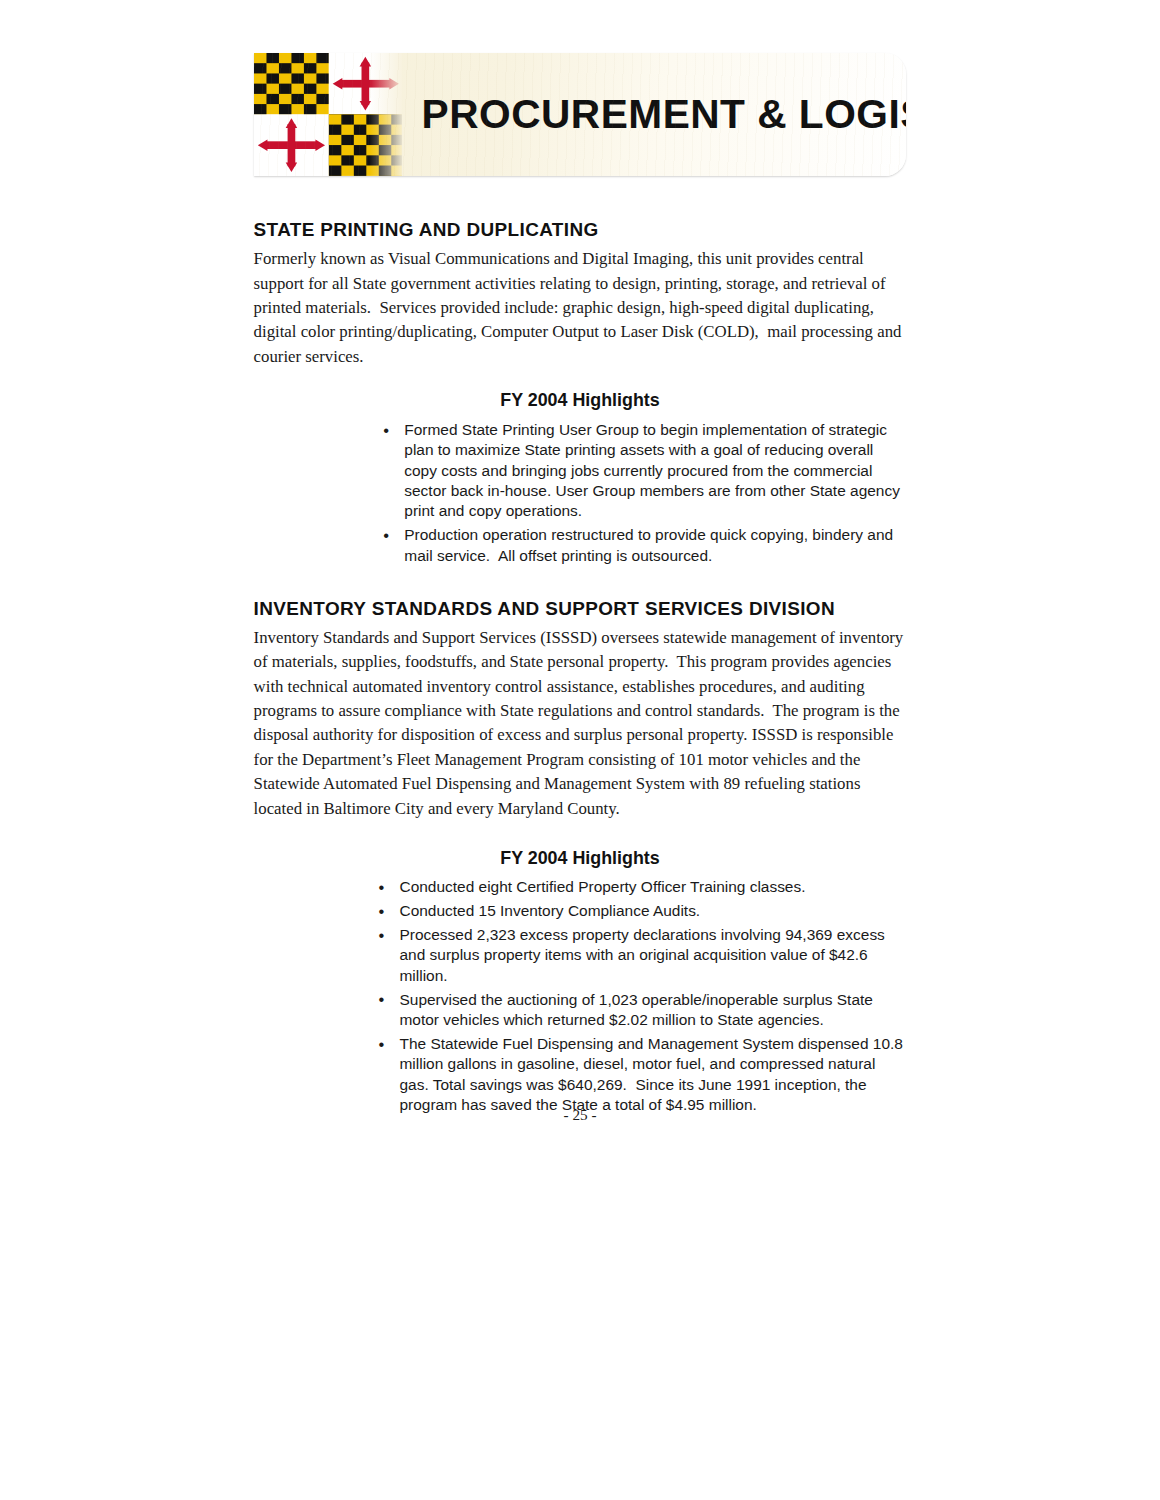PROCUREMENT & LOGISTICS
STATE PRINTING AND DUPLICATING
Formerly known as Visual Communications and Digital Imaging, this unit provides central support for all State government activities relating to design, printing, storage, and retrieval of printed materials. Services provided include: graphic design, high-speed digital duplicating, digital color printing/duplicating, Computer Output to Laser Disk (COLD), mail processing and courier services.
FY 2004 Highlights
Formed State Printing User Group to begin implementation of strategic plan to maximize State printing assets with a goal of reducing overall copy costs and bringing jobs currently procured from the commercial sector back in-house. User Group members are from other State agency print and copy operations.
Production operation restructured to provide quick copying, bindery and mail service. All offset printing is outsourced.
INVENTORY STANDARDS AND SUPPORT SERVICES DIVISION
Inventory Standards and Support Services (ISSSD) oversees statewide management of inventory of materials, supplies, foodstuffs, and State personal property. This program provides agencies with technical automated inventory control assistance, establishes procedures, and auditing programs to assure compliance with State regulations and control standards. The program is the disposal authority for disposition of excess and surplus personal property. ISSSD is responsible for the Department’s Fleet Management Program consisting of 101 motor vehicles and the Statewide Automated Fuel Dispensing and Management System with 89 refueling stations located in Baltimore City and every Maryland County.
FY 2004 Highlights
Conducted eight Certified Property Officer Training classes.
Conducted 15 Inventory Compliance Audits.
Processed 2,323 excess property declarations involving 94,369 excess and surplus property items with an original acquisition value of $42.6 million.
Supervised the auctioning of 1,023 operable/inoperable surplus State motor vehicles which returned $2.02 million to State agencies.
The Statewide Fuel Dispensing and Management System dispensed 10.8 million gallons in gasoline, diesel, motor fuel, and compressed natural gas. Total savings was $640,269. Since its June 1991 inception, the program has saved the State a total of $4.95 million.
- 25 -